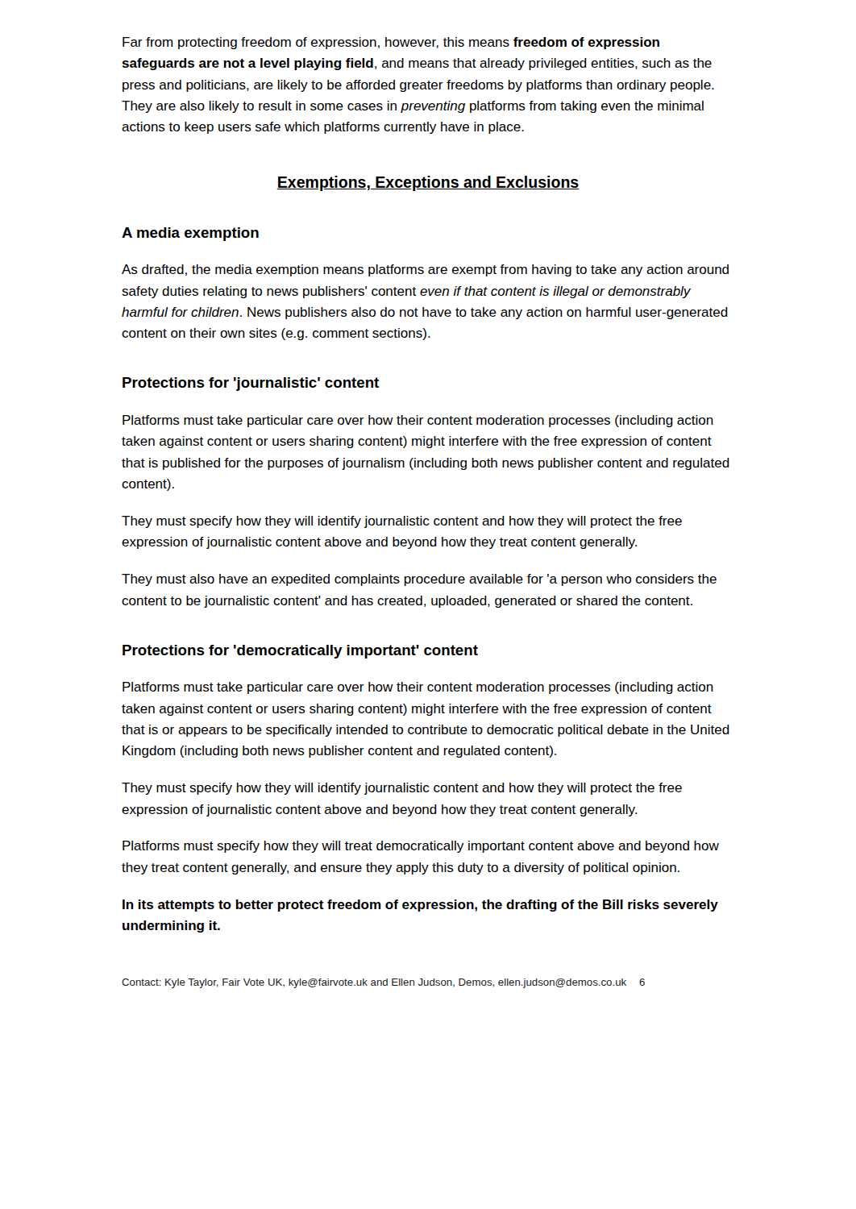Far from protecting freedom of expression, however, this means freedom of expression safeguards are not a level playing field, and means that already privileged entities, such as the press and politicians, are likely to be afforded greater freedoms by platforms than ordinary people. They are also likely to result in some cases in preventing platforms from taking even the minimal actions to keep users safe which platforms currently have in place.
Exemptions, Exceptions and Exclusions
A media exemption
As drafted, the media exemption means platforms are exempt from having to take any action around safety duties relating to news publishers' content even if that content is illegal or demonstrably harmful for children. News publishers also do not have to take any action on harmful user-generated content on their own sites (e.g. comment sections).
Protections for 'journalistic' content
Platforms must take particular care over how their content moderation processes (including action taken against content or users sharing content) might interfere with the free expression of content that is published for the purposes of journalism (including both news publisher content and regulated content).
They must specify how they will identify journalistic content and how they will protect the free expression of journalistic content above and beyond how they treat content generally.
They must also have an expedited complaints procedure available for 'a person who considers the content to be journalistic content' and has created, uploaded, generated or shared the content.
Protections for 'democratically important' content
Platforms must take particular care over how their content moderation processes (including action taken against content or users sharing content) might interfere with the free expression of content that is or appears to be specifically intended to contribute to democratic political debate in the United Kingdom (including both news publisher content and regulated content).
They must specify how they will identify journalistic content and how they will protect the free expression of journalistic content above and beyond how they treat content generally.
Platforms must specify how they will treat democratically important content above and beyond how they treat content generally, and ensure they apply this duty to a diversity of political opinion.
In its attempts to better protect freedom of expression, the drafting of the Bill risks severely undermining it.
Contact: Kyle Taylor, Fair Vote UK, kyle@fairvote.uk and Ellen Judson, Demos, ellen.judson@demos.co.uk6